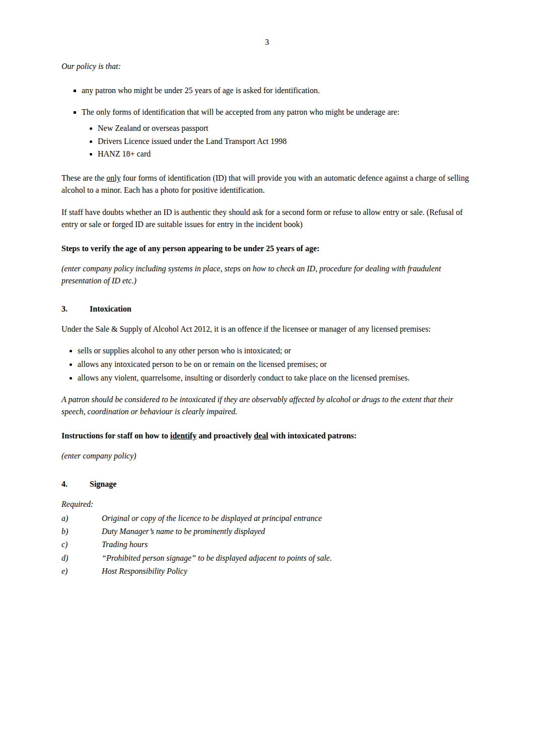3
Our policy is that:
any patron who might be under 25 years of age is asked for identification.
The only forms of identification that will be accepted from any patron who might be underage are:
New Zealand or overseas passport
Drivers Licence issued under the Land Transport Act 1998
HANZ 18+ card
These are the only four forms of identification (ID) that will provide you with an automatic defence against a charge of selling alcohol to a minor. Each has a photo for positive identification.
If staff have doubts whether an ID is authentic they should ask for a second form or refuse to allow entry or sale. (Refusal of entry or sale or forged ID are suitable issues for entry in the incident book)
Steps to verify the age of any person appearing to be under 25 years of age:
(enter company policy including systems in place, steps on how to check an ID, procedure for dealing with fraudulent presentation of ID etc.)
3. Intoxication
Under the Sale & Supply of Alcohol Act 2012, it is an offence if the licensee or manager of any licensed premises:
sells or supplies alcohol to any other person who is intoxicated; or
allows any intoxicated person to be on or remain on the licensed premises; or
allows any violent, quarrelsome, insulting or disorderly conduct to take place on the licensed premises.
A patron should be considered to be intoxicated if they are observably affected by alcohol or drugs to the extent that their speech, coordination or behaviour is clearly impaired.
Instructions for staff on how to identify and proactively deal with intoxicated patrons:
(enter company policy)
4. Signage
Required:
| a) | Original or copy of the licence to be displayed at principal entrance |
| b) | Duty Manager’s name to be prominently displayed |
| c) | Trading hours |
| d) | “Prohibited person signage” to be displayed adjacent to points of sale. |
| e) | Host Responsibility Policy |